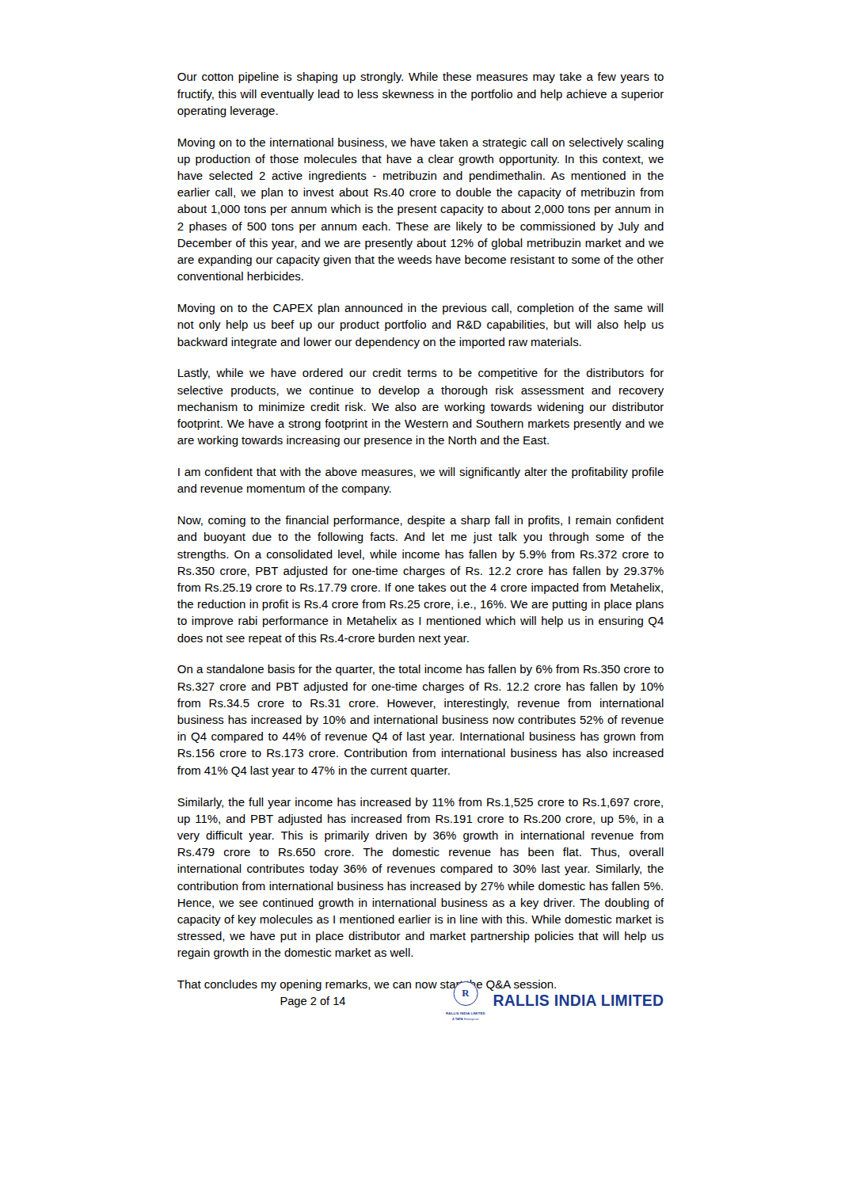Our cotton pipeline is shaping up strongly. While these measures may take a few years to fructify, this will eventually lead to less skewness in the portfolio and help achieve a superior operating leverage.
Moving on to the international business, we have taken a strategic call on selectively scaling up production of those molecules that have a clear growth opportunity. In this context, we have selected 2 active ingredients - metribuzin and pendimethalin. As mentioned in the earlier call, we plan to invest about Rs.40 crore to double the capacity of metribuzin from about 1,000 tons per annum which is the present capacity to about 2,000 tons per annum in 2 phases of 500 tons per annum each. These are likely to be commissioned by July and December of this year, and we are presently about 12% of global metribuzin market and we are expanding our capacity given that the weeds have become resistant to some of the other conventional herbicides.
Moving on to the CAPEX plan announced in the previous call, completion of the same will not only help us beef up our product portfolio and R&D capabilities, but will also help us backward integrate and lower our dependency on the imported raw materials.
Lastly, while we have ordered our credit terms to be competitive for the distributors for selective products, we continue to develop a thorough risk assessment and recovery mechanism to minimize credit risk. We also are working towards widening our distributor footprint. We have a strong footprint in the Western and Southern markets presently and we are working towards increasing our presence in the North and the East.
I am confident that with the above measures, we will significantly alter the profitability profile and revenue momentum of the company.
Now, coming to the financial performance, despite a sharp fall in profits, I remain confident and buoyant due to the following facts. And let me just talk you through some of the strengths. On a consolidated level, while income has fallen by 5.9% from Rs.372 crore to Rs.350 crore, PBT adjusted for one-time charges of Rs. 12.2 crore has fallen by 29.37% from Rs.25.19 crore to Rs.17.79 crore. If one takes out the 4 crore impacted from Metahelix, the reduction in profit is Rs.4 crore from Rs.25 crore, i.e., 16%. We are putting in place plans to improve rabi performance in Metahelix as I mentioned which will help us in ensuring Q4 does not see repeat of this Rs.4-crore burden next year.
On a standalone basis for the quarter, the total income has fallen by 6% from Rs.350 crore to Rs.327 crore and PBT adjusted for one-time charges of Rs. 12.2 crore has fallen by 10% from Rs.34.5 crore to Rs.31 crore. However, interestingly, revenue from international business has increased by 10% and international business now contributes 52% of revenue in Q4 compared to 44% of revenue Q4 of last year. International business has grown from Rs.156 crore to Rs.173 crore. Contribution from international business has also increased from 41% Q4 last year to 47% in the current quarter.
Similarly, the full year income has increased by 11% from Rs.1,525 crore to Rs.1,697 crore, up 11%, and PBT adjusted has increased from Rs.191 crore to Rs.200 crore, up 5%, in a very difficult year. This is primarily driven by 36% growth in international revenue from Rs.479 crore to Rs.650 crore. The domestic revenue has been flat. Thus, overall international contributes today 36% of revenues compared to 30% last year. Similarly, the contribution from international business has increased by 27% while domestic has fallen 5%. Hence, we see continued growth in international business as a key driver. The doubling of capacity of key molecules as I mentioned earlier is in line with this. While domestic market is stressed, we have put in place distributor and market partnership policies that will help us regain growth in the domestic market as well.
That concludes my opening remarks, we can now start the Q&A session.
Page 2 of 14
R
RALLIS INDIA LIMITED
A TATA Enterprise
RALLIS INDIA LIMITED